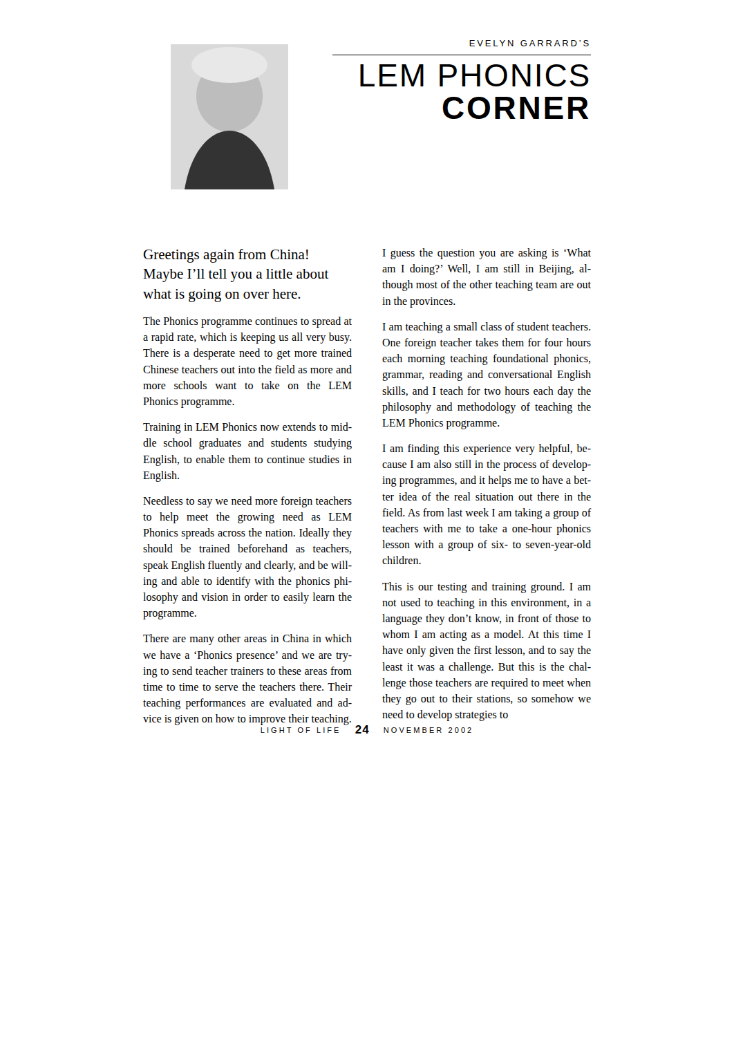Evelyn Garrard’s
LEM PhonicsCorner
Greetings again from China! Maybe I’ll tell you a little about what is going on over here.
The Phonics programme continues to spread at a rapid rate, which is keeping us all very busy. There is a desperate need to get more trained Chinese teachers out into the field as more and more schools want to take on the LEM Phonics programme.
Training in LEM Phonics now extends to middle school graduates and students studying English, to enable them to continue studies in English.
Needless to say we need more foreign teachers to help meet the growing need as LEM Phonics spreads across the nation. Ideally they should be trained beforehand as teachers, speak English fluently and clearly, and be willing and able to identify with the phonics philosophy and vision in order to easily learn the programme.
There are many other areas in China in which we have a ‘Phonics presence’ and we are trying to send teacher trainers to these areas from time to time to serve the teachers there. Their teaching performances are evaluated and advice is given on how to improve their teaching.
I guess the question you are asking is ‘What am I doing?’ Well, I am still in Beijing, although most of the other teaching team are out in the provinces.
I am teaching a small class of student teachers. One foreign teacher takes them for four hours each morning teaching foundational phonics, grammar, reading and conversational English skills, and I teach for two hours each day the philosophy and methodology of teaching the LEM Phonics programme.
I am finding this experience very helpful, because I am also still in the process of developing programmes, and it helps me to have a better idea of the real situation out there in the field. As from last week I am taking a group of teachers with me to take a one-hour phonics lesson with a group of six- to seven-year-old children.
This is our testing and training ground. I am not used to teaching in this environment, in a language they don’t know, in front of those to whom I am acting as a model. At this time I have only given the first lesson, and to say the least it was a challenge. But this is the challenge those teachers are required to meet when they go out to their stations, so somehow we need to develop strategies to
Light of Life 24 November 2002